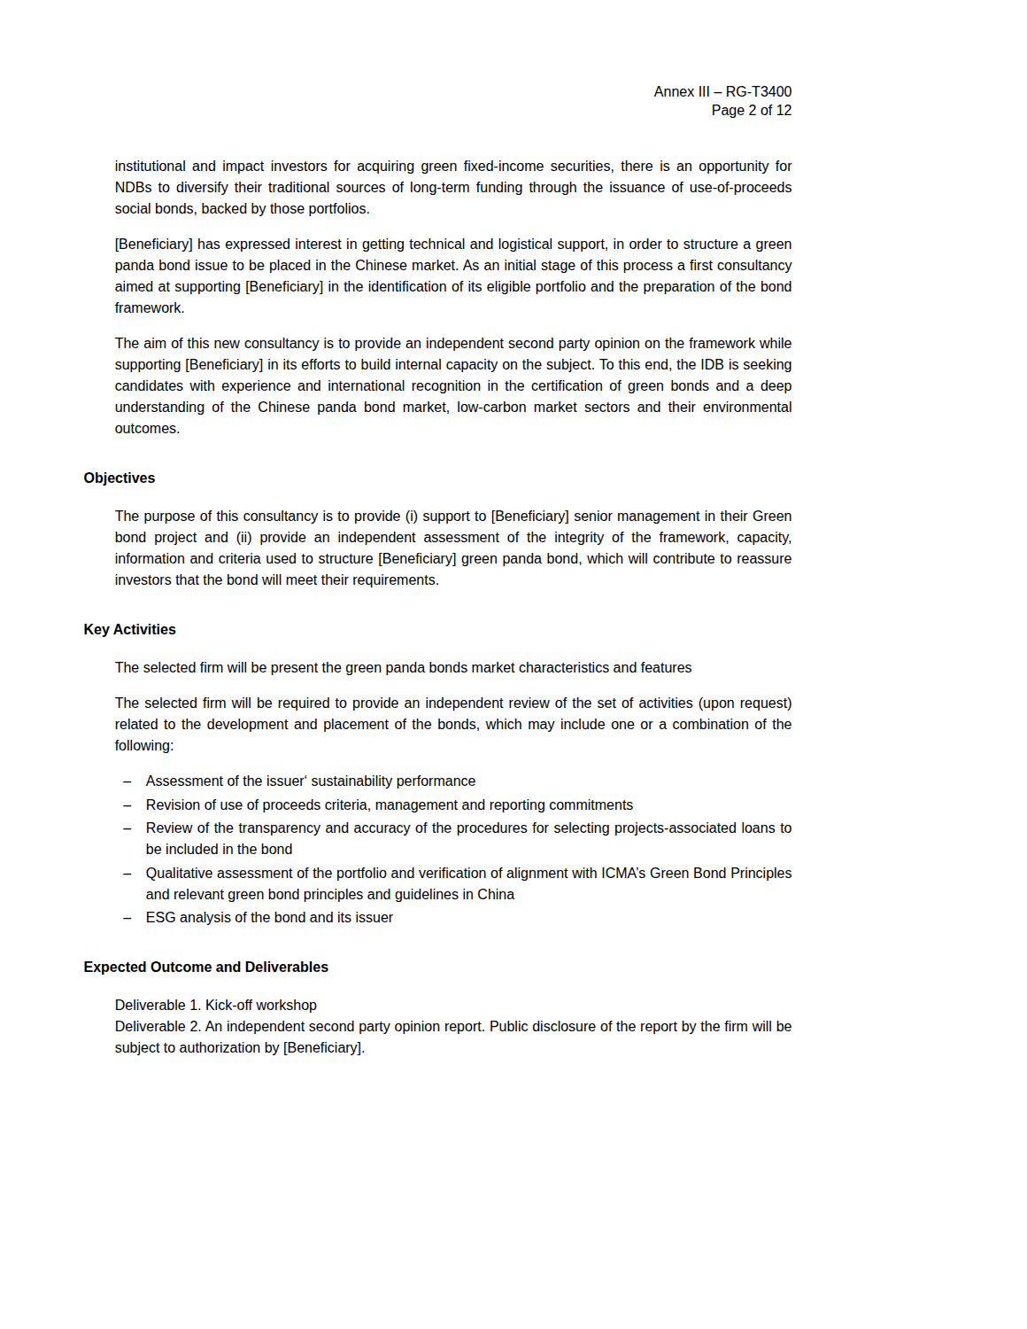Annex III – RG-T3400
Page 2 of 12
institutional and impact investors for acquiring green fixed-income securities, there is an opportunity for NDBs to diversify their traditional sources of long-term funding through the issuance of use-of-proceeds social bonds, backed by those portfolios.
[Beneficiary] has expressed interest in getting technical and logistical support, in order to structure a green panda bond issue to be placed in the Chinese market. As an initial stage of this process a first consultancy aimed at supporting [Beneficiary] in the identification of its eligible portfolio and the preparation of the bond framework.
The aim of this new consultancy is to provide an independent second party opinion on the framework while supporting [Beneficiary] in its efforts to build internal capacity on the subject. To this end, the IDB is seeking candidates with experience and international recognition in the certification of green bonds and a deep understanding of the Chinese panda bond market, low‑carbon market sectors and their environmental outcomes.
Objectives
The purpose of this consultancy is to provide (i) support to [Beneficiary] senior management in their Green bond project and (ii) provide an independent assessment of the integrity of the framework, capacity, information and criteria used to structure [Beneficiary] green panda bond, which will contribute to reassure investors that the bond will meet their requirements.
Key Activities
The selected firm will be present the green panda bonds market characteristics and features
The selected firm will be required to provide an independent review of the set of activities (upon request) related to the development and placement of the bonds, which may include one or a combination of the following:
Assessment of the issuer‘ sustainability performance
Revision of use of proceeds criteria, management and reporting commitments
Review of the transparency and accuracy of the procedures for selecting projects-associated loans to be included in the bond
Qualitative assessment of the portfolio and verification of alignment with ICMA’s Green Bond Principles and relevant green bond principles and guidelines in China
ESG analysis of the bond and its issuer
Expected Outcome and Deliverables
Deliverable 1. Kick-off workshop
Deliverable 2. An independent second party opinion report. Public disclosure of the report by the firm will be subject to authorization by [Beneficiary].